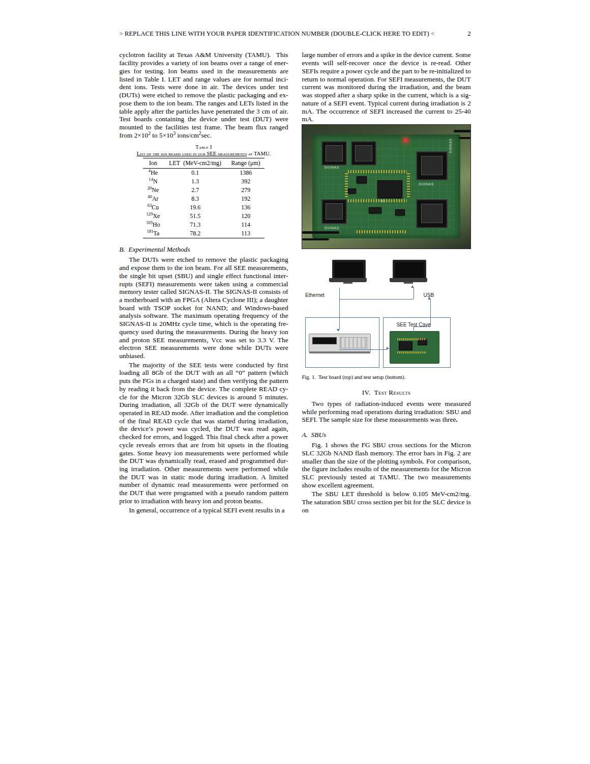> REPLACE THIS LINE WITH YOUR PAPER IDENTIFICATION NUMBER (DOUBLE-CLICK HERE TO EDIT) <
2
cyclotron facility at Texas A&M University (TAMU). This facility provides a variety of ion beams over a range of energies for testing. Ion beams used in the measurements are listed in Table I. LET and range values are for normal incident ions. Tests were done in air. The devices under test (DUTs) were etched to remove the plastic packaging and expose them to the ion beam. The ranges and LETs listed in the table apply after the particles have penetrated the 3 cm of air. Test boards containing the device under test (DUT) were mounted to the facilities test frame. The beam flux ranged from 2×102 to 5×103 ions/cm2sec.
Table I List of the ion beams used in our SEE measurements at TAMU.
| Ion | LET (MeV-cm2/mg) | Range (μm) |
| --- | --- | --- |
| 4 He | 0.1 | 1386 |
| 14 N | 1.3 | 392 |
| 20 Ne | 2.7 | 279 |
| 40 Ar | 8.3 | 192 |
| 63 Cu | 19.6 | 136 |
| 129 Xe | 51.5 | 120 |
| 165 Ho | 71.3 | 114 |
| 181 Ta | 78.2 | 113 |
B. Experimental Methods
The DUTs were etched to remove the plastic packaging and expose them to the ion beam. For all SEE measurements, the single bit upset (SBU) and single effect functional interrupts (SEFI) measurements were taken using a commercial memory tester called SIGNAS-II. The SIGNAS-II consists of a motherboard with an FPGA (Altera Cyclone III); a daughter board with TSOP socket for NAND; and Windows-based analysis software. The maximum operating frequency of the SIGNAS-II is 20MHz cycle time, which is the operating frequency used during the measurements. During the heavy ion and proton SEE measurements, Vcc was set to 3.3 V. The electron SEE measurements were done while DUTs were unbiased.
The majority of the SEE tests were conducted by first loading all 8Gb of the DUT with an all “0” pattern (which puts the FGs in a charged state) and then verifying the pattern by reading it back from the device. The complete READ cycle for the Micron 32Gb SLC devices is around 5 minutes. During irradiation, all 32Gb of the DUT were dynamically operated in READ mode. After irradiation and the completion of the final READ cycle that was started during irradiation, the device’s power was cycled, the DUT was read again, checked for errors, and logged. This final check after a power cycle reveals errors that are from bit upsets in the floating gates. Some heavy ion measurements were performed while the DUT was dynamically read, erased and programmed during irradiation. Other measurements were performed while the DUT was in static mode during irradiation. A limited number of dynamic read measurements were performed on the DUT that were programed with a pseudo random pattern prior to irradiation with heavy ion and proton beams.
In general, occurrence of a typical SEFI event results in a
large number of errors and a spike in the device current. Some events will self-recover once the device is re-read. Other SEFIs require a power cycle and the part to be re-initialized to return to normal operation. For SEFI measurements, the DUT current was monitored during the irradiation, and the beam was stopped after a sharp spike in the current, which is a signature of a SEFI event. Typical current during irradiation is 2 mA. The occurrence of SEFI increased the current to 25-40 mA.
SIGNAS
SIGNAS
SIGNAS
SIGNAS
U1
Ethernet
USB
SEE Test Cave
Fig. 1. Test board (top) and test setup (bottom).
IV. Test Results
Two types of radiation-induced events were measured while performing read operations during irradiation: SBU and SEFI. The sample size for these measurements was three.
A. SBUs
Fig. 1 shows the FG SBU cross sections for the Micron SLC 32Gb NAND flash memory. The error bars in Fig. 2 are smaller than the size of the plotting symbols. For comparison, the figure includes results of the measurements for the Micron SLC previously tested at TAMU. The two measurements show excellent agreement.
The SBU LET threshold is below 0.105 MeV-cm2/mg. The saturation SBU cross section per bit for the SLC device is on